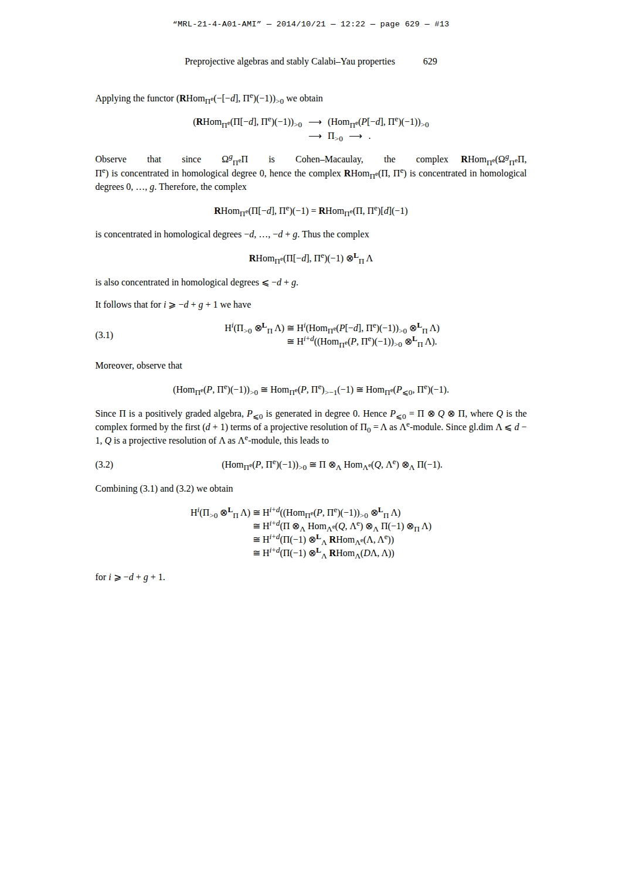“MRL-21-4-A01-AMI” — 2014/10/21 — 12:22 — page 629 — #13
Preprojective algebras and stably Calabi–Yau properties 629
Applying the functor (RHomΠe(−[−d], Πe)(−1))>0 we obtain
(RHomΠe(Π[−d], Πe)(−1))>0 ⟶ (HomΠe(P[−d], Πe)(−1))>0
⟶ Π>0 ⟶ .
Observe that since ΩgΠeΠ is Cohen–Macaulay, the complex RHomΠe(ΩgΠeΠ, Πe) is concentrated in homological degree 0, hence the complex RHomΠe(Π, Πe) is concentrated in homological degrees 0, …, g. Therefore, the complex
RHomΠe(Π[−d], Πe)(−1) = RHomΠe(Π, Πe)[d](−1)
is concentrated in homological degrees −d, …, −d + g. Thus the complex
RHomΠe(Π[−d], Πe)(−1) ⊗LΠ Λ
is also concentrated in homological degrees ⩽ −d + g.
It follows that for i ⩾ −d + g + 1 we have
(3.1)
Hi(Π>0 ⊗LΠ Λ) ≅ Hi(HomΠe(P[−d], Πe)(−1))>0 ⊗LΠ Λ)
≅ Hi+d((HomΠe(P, Πe)(−1))>0 ⊗LΠ Λ).
Moreover, observe that
(HomΠe(P, Πe)(−1))>0 ≅ HomΠe(P, Πe)>−1(−1) ≅ HomΠe(P⩽0, Πe)(−1).
Since Π is a positively graded algebra, P⩽0 is generated in degree 0. Hence P⩽0 = Π ⊗ Q ⊗ Π, where Q is the complex formed by the first (d + 1) terms of a projective resolution of Π0 = Λ as Λe-module. Since gl.dim Λ ⩽ d − 1, Q is a projective resolution of Λ as Λe-module, this leads to
(3.2)
(HomΠe(P, Πe)(−1))>0 ≅ Π ⊗Λ HomΛe(Q, Λe) ⊗Λ Π(−1).
Combining (3.1) and (3.2) we obtain
Hi(Π>0 ⊗LΠ Λ) ≅ Hi+d((HomΠe(P, Πe)(−1))>0 ⊗LΠ Λ)
≅ Hi+d(Π ⊗Λ HomΛe(Q, Λe) ⊗Λ Π(−1) ⊗Π Λ)
≅ Hi+d(Π(−1) ⊗LΛ RHomΛe(Λ, Λe))
≅ Hi+d(Π(−1) ⊗LΛ RHomΛ(DΛ, Λ))
for i ⩾ −d + g + 1.